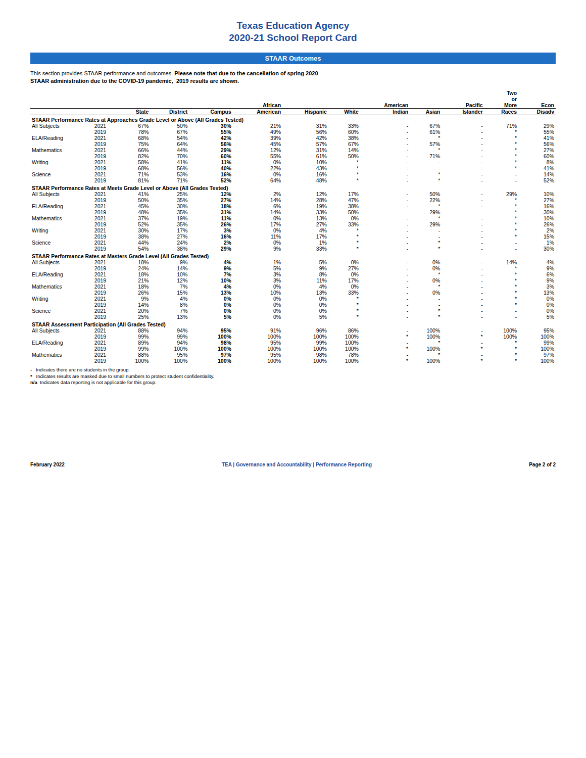Texas Education Agency
2020-21 School Report Card
STAAR Outcomes
This section provides STAAR performance and outcomes. Please note that due to the cancellation of spring 2020
STAAR administration due to the COVID-19 pandemic, 2019 results are shown.
| | | | | | African | | | American | | Pacific | Two or More | Econ |
| --- | --- | --- | --- | --- | --- | --- | --- | --- | --- | --- | --- | --- |
| | | State | District | Campus | American | Hispanic | White | Indian | Asian | Islander | Races | Disadv |
| STAAR Performance Rates at Approaches Grade Level or Above (All Grades Tested) |
| All Subjects | 2021 | 67% | 50% | 30% | 21% | 31% | 33% | - | 67% | - | 71% | 29% |
| | 2019 | 78% | 67% | 55% | 49% | 56% | 60% | - | 61% | - | * | 55% |
| ELA/Reading | 2021 | 68% | 54% | 42% | 39% | 42% | 38% | - | * | - | * | 41% |
| | 2019 | 75% | 64% | 56% | 45% | 57% | 67% | - | 57% | - | * | 56% |
| Mathematics | 2021 | 66% | 44% | 29% | 12% | 31% | 14% | - | * | - | * | 27% |
| | 2019 | 82% | 70% | 60% | 55% | 61% | 50% | - | 71% | - | * | 60% |
| Writing | 2021 | 58% | 41% | 11% | 0% | 10% | * | - | - | - | * | 8% |
| | 2019 | 68% | 56% | 40% | 22% | 43% | * | - | - | - | * | 41% |
| Science | 2021 | 71% | 53% | 16% | 0% | 16% | * | - | * | - | - | 14% |
| | 2019 | 81% | 71% | 52% | 64% | 48% | * | - | * | - | - | 52% |
| STAAR Performance Rates at Meets Grade Level or Above (All Grades Tested) |
| All Subjects | 2021 | 41% | 25% | 12% | 2% | 12% | 17% | - | 50% | - | 29% | 10% |
| | 2019 | 50% | 35% | 27% | 14% | 28% | 47% | - | 22% | - | * | 27% |
| ELA/Reading | 2021 | 45% | 30% | 18% | 6% | 19% | 38% | - | * | - | * | 16% |
| | 2019 | 48% | 35% | 31% | 14% | 33% | 50% | - | 29% | - | * | 30% |
| Mathematics | 2021 | 37% | 19% | 11% | 0% | 13% | 0% | - | * | - | * | 10% |
| | 2019 | 52% | 35% | 26% | 17% | 27% | 33% | - | 29% | - | * | 26% |
| Writing | 2021 | 30% | 17% | 3% | 0% | 4% | * | - | - | - | * | 2% |
| | 2019 | 38% | 27% | 16% | 11% | 17% | * | - | - | - | * | 15% |
| Science | 2021 | 44% | 24% | 2% | 0% | 1% | * | - | * | - | - | 1% |
| | 2019 | 54% | 38% | 29% | 9% | 33% | * | - | * | - | - | 30% |
| STAAR Performance Rates at Masters Grade Level (All Grades Tested) |
| All Subjects | 2021 | 18% | 9% | 4% | 1% | 5% | 0% | - | 0% | - | 14% | 4% |
| | 2019 | 24% | 14% | 9% | 5% | 9% | 27% | - | 0% | - | * | 9% |
| ELA/Reading | 2021 | 18% | 10% | 7% | 3% | 8% | 0% | - | * | - | * | 6% |
| | 2019 | 21% | 12% | 10% | 3% | 11% | 17% | - | 0% | - | * | 9% |
| Mathematics | 2021 | 18% | 7% | 4% | 0% | 4% | 0% | - | * | - | * | 3% |
| | 2019 | 26% | 15% | 13% | 10% | 13% | 33% | - | 0% | - | * | 13% |
| Writing | 2021 | 9% | 4% | 0% | 0% | 0% | * | - | - | - | * | 0% |
| | 2019 | 14% | 8% | 0% | 0% | 0% | * | - | - | - | * | 0% |
| Science | 2021 | 20% | 7% | 0% | 0% | 0% | * | - | * | - | - | 0% |
| | 2019 | 25% | 13% | 5% | 0% | 5% | * | - | * | - | - | 5% |
| STAAR Assessment Participation (All Grades Tested) |
| All Subjects | 2021 | 88% | 94% | 95% | 91% | 96% | 86% | - | 100% | - | 100% | 95% |
| | 2019 | 99% | 99% | 100% | 100% | 100% | 100% | * | 100% | * | 100% | 100% |
| ELA/Reading | 2021 | 89% | 94% | 98% | 95% | 99% | 100% | - | * | - | * | 99% |
| | 2019 | 99% | 100% | 100% | 100% | 100% | 100% | * | 100% | * | * | 100% |
| Mathematics | 2021 | 88% | 95% | 97% | 95% | 98% | 78% | - | * | - | * | 97% |
| | 2019 | 100% | 100% | 100% | 100% | 100% | 100% | * | 100% | * | * | 100% |
- Indicates there are no students in the group.
* Indicates results are masked due to small numbers to protect student confidentiality.
n/a Indicates data reporting is not applicable for this group.
February 2022
TEA | Governance and Accountability | Performance Reporting
Page 2 of 2